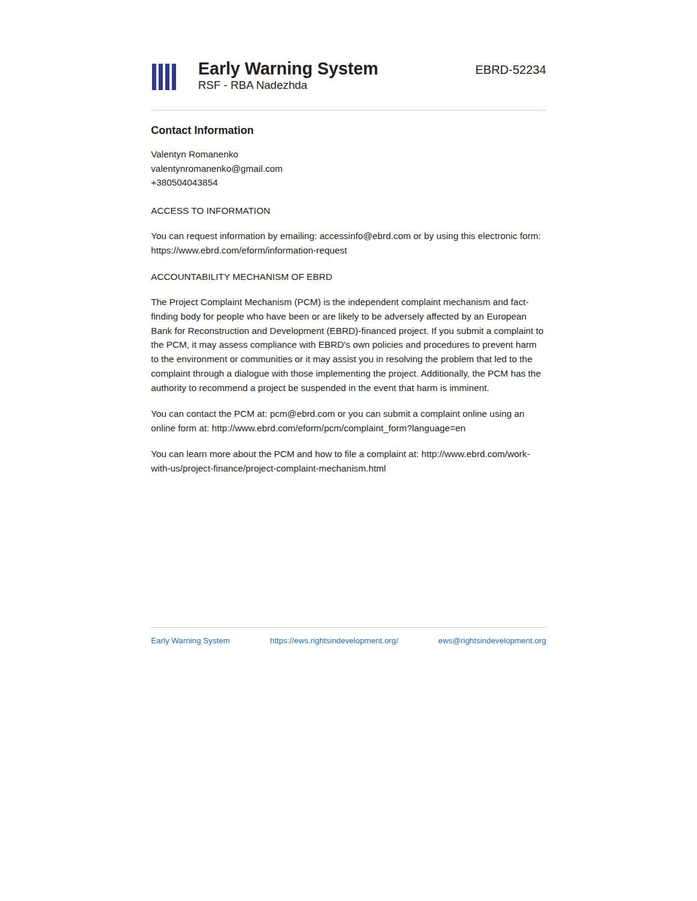Early Warning System
RSF - RBA Nadezhda
EBRD-52234
Contact Information
Valentyn Romanenko
valentynromanenko@gmail.com
+380504043854
ACCESS TO INFORMATION
You can request information by emailing: accessinfo@ebrd.com or by using this electronic form: https://www.ebrd.com/eform/information-request
ACCOUNTABILITY MECHANISM OF EBRD
The Project Complaint Mechanism (PCM) is the independent complaint mechanism and fact-finding body for people who have been or are likely to be adversely affected by an European Bank for Reconstruction and Development (EBRD)-financed project. If you submit a complaint to the PCM, it may assess compliance with EBRD's own policies and procedures to prevent harm to the environment or communities or it may assist you in resolving the problem that led to the complaint through a dialogue with those implementing the project. Additionally, the PCM has the authority to recommend a project be suspended in the event that harm is imminent.
You can contact the PCM at: pcm@ebrd.com or you can submit a complaint online using an online form at: http://www.ebrd.com/eform/pcm/complaint_form?language=en
You can learn more about the PCM and how to file a complaint at: http://www.ebrd.com/work-with-us/project-finance/project-complaint-mechanism.html
Early Warning System
https://ews.rightsindevelopment.org/
ews@rightsindevelopment.org